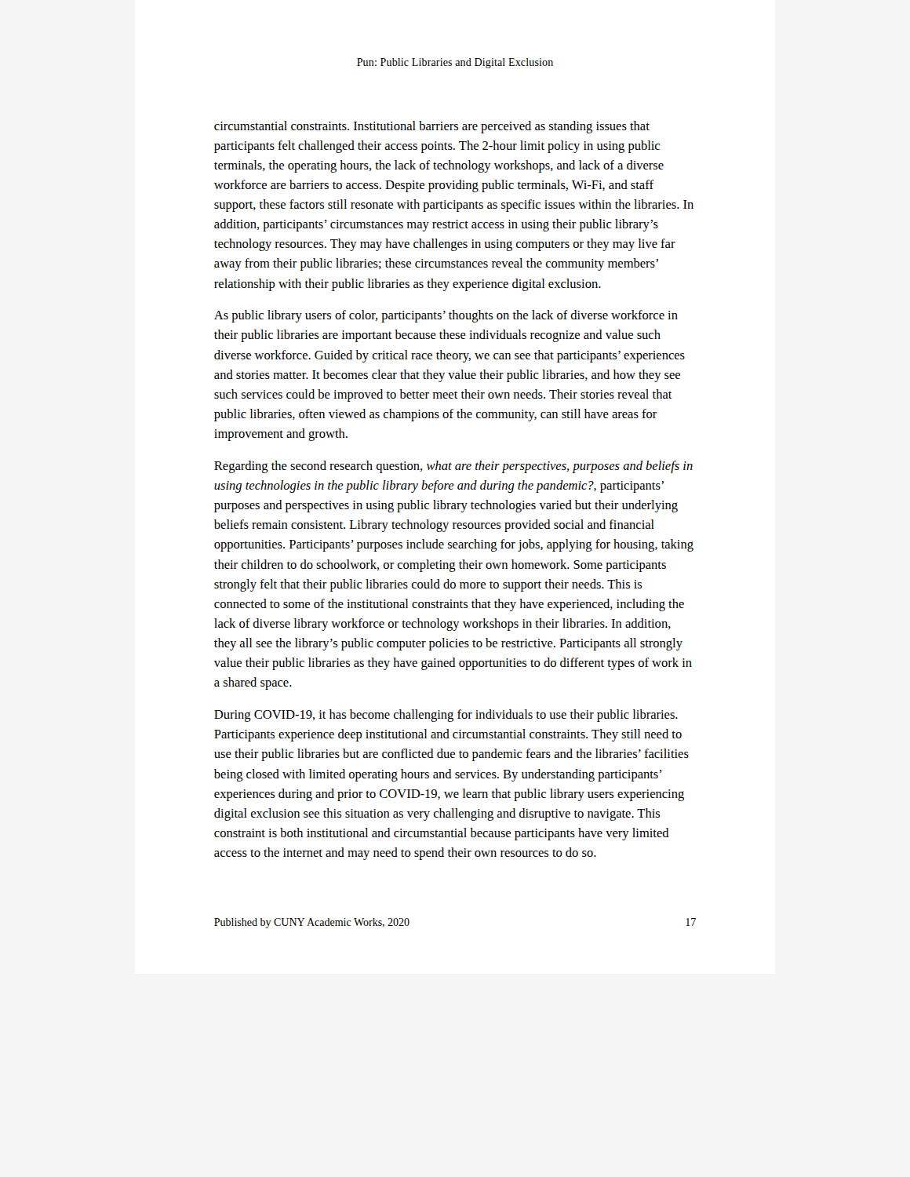Pun: Public Libraries and Digital Exclusion
circumstantial constraints. Institutional barriers are perceived as standing issues that participants felt challenged their access points. The 2-hour limit policy in using public terminals, the operating hours, the lack of technology workshops, and lack of a diverse workforce are barriers to access. Despite providing public terminals, Wi-Fi, and staff support, these factors still resonate with participants as specific issues within the libraries. In addition, participants’ circumstances may restrict access in using their public library’s technology resources. They may have challenges in using computers or they may live far away from their public libraries; these circumstances reveal the community members’ relationship with their public libraries as they experience digital exclusion.
As public library users of color, participants’ thoughts on the lack of diverse workforce in their public libraries are important because these individuals recognize and value such diverse workforce. Guided by critical race theory, we can see that participants’ experiences and stories matter. It becomes clear that they value their public libraries, and how they see such services could be improved to better meet their own needs. Their stories reveal that public libraries, often viewed as champions of the community, can still have areas for improvement and growth.
Regarding the second research question, what are their perspectives, purposes and beliefs in using technologies in the public library before and during the pandemic?, participants’ purposes and perspectives in using public library technologies varied but their underlying beliefs remain consistent. Library technology resources provided social and financial opportunities. Participants’ purposes include searching for jobs, applying for housing, taking their children to do schoolwork, or completing their own homework. Some participants strongly felt that their public libraries could do more to support their needs. This is connected to some of the institutional constraints that they have experienced, including the lack of diverse library workforce or technology workshops in their libraries. In addition, they all see the library’s public computer policies to be restrictive. Participants all strongly value their public libraries as they have gained opportunities to do different types of work in a shared space.
During COVID-19, it has become challenging for individuals to use their public libraries. Participants experience deep institutional and circumstantial constraints. They still need to use their public libraries but are conflicted due to pandemic fears and the libraries’ facilities being closed with limited operating hours and services. By understanding participants’ experiences during and prior to COVID-19, we learn that public library users experiencing digital exclusion see this situation as very challenging and disruptive to navigate. This constraint is both institutional and circumstantial because participants have very limited access to the internet and may need to spend their own resources to do so.
Published by CUNY Academic Works, 2020
17